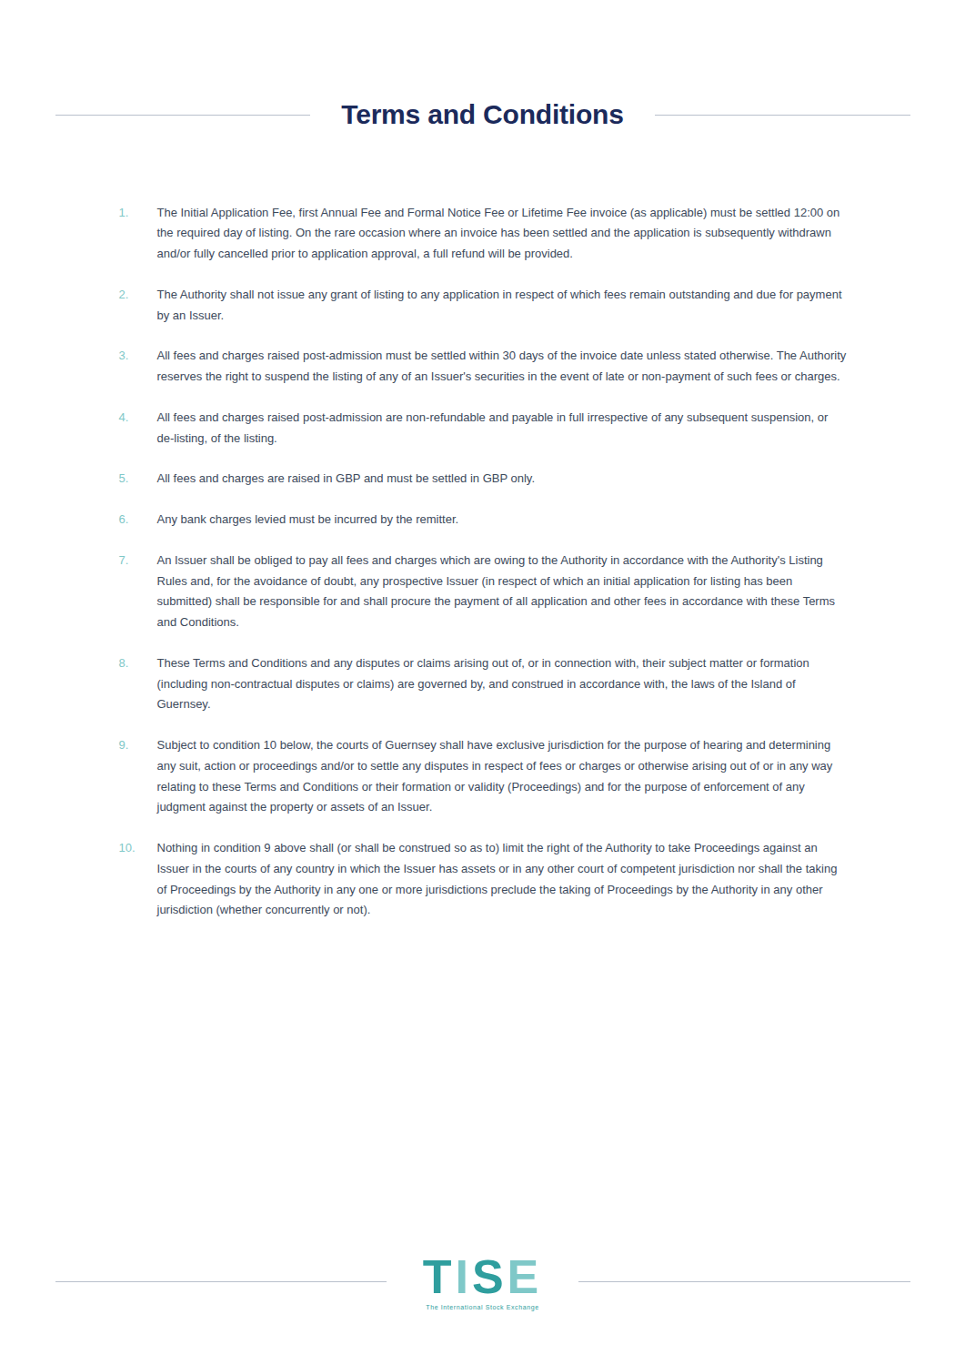Terms and Conditions
The Initial Application Fee, first Annual Fee and Formal Notice Fee or Lifetime Fee invoice (as applicable) must be settled 12:00 on the required day of listing. On the rare occasion where an invoice has been settled and the application is subsequently withdrawn and/or fully cancelled prior to application approval, a full refund will be provided.
The Authority shall not issue any grant of listing to any application in respect of which fees remain outstanding and due for payment by an Issuer.
All fees and charges raised post-admission must be settled within 30 days of the invoice date unless stated otherwise. The Authority reserves the right to suspend the listing of any of an Issuer's securities in the event of late or non-payment of such fees or charges.
All fees and charges raised post-admission are non-refundable and payable in full irrespective of any subsequent suspension, or de-listing, of the listing.
All fees and charges are raised in GBP and must be settled in GBP only.
Any bank charges levied must be incurred by the remitter.
An Issuer shall be obliged to pay all fees and charges which are owing to the Authority in accordance with the Authority's Listing Rules and, for the avoidance of doubt, any prospective Issuer (in respect of which an initial application for listing has been submitted) shall be responsible for and shall procure the payment of all application and other fees in accordance with these Terms and Conditions.
These Terms and Conditions and any disputes or claims arising out of, or in connection with, their subject matter or formation (including non-contractual disputes or claims) are governed by, and construed in accordance with, the laws of the Island of Guernsey.
Subject to condition 10 below, the courts of Guernsey shall have exclusive jurisdiction for the purpose of hearing and determining any suit, action or proceedings and/or to settle any disputes in respect of fees or charges or otherwise arising out of or in any way relating to these Terms and Conditions or their formation or validity (Proceedings) and for the purpose of enforcement of any judgment against the property or assets of an Issuer.
Nothing in condition 9 above shall (or shall be construed so as to) limit the right of the Authority to take Proceedings against an Issuer in the courts of any country in which the Issuer has assets or in any other court of competent jurisdiction nor shall the taking of Proceedings by the Authority in any one or more jurisdictions preclude the taking of Proceedings by the Authority in any other jurisdiction (whether concurrently or not).
TISE The International Stock Exchange